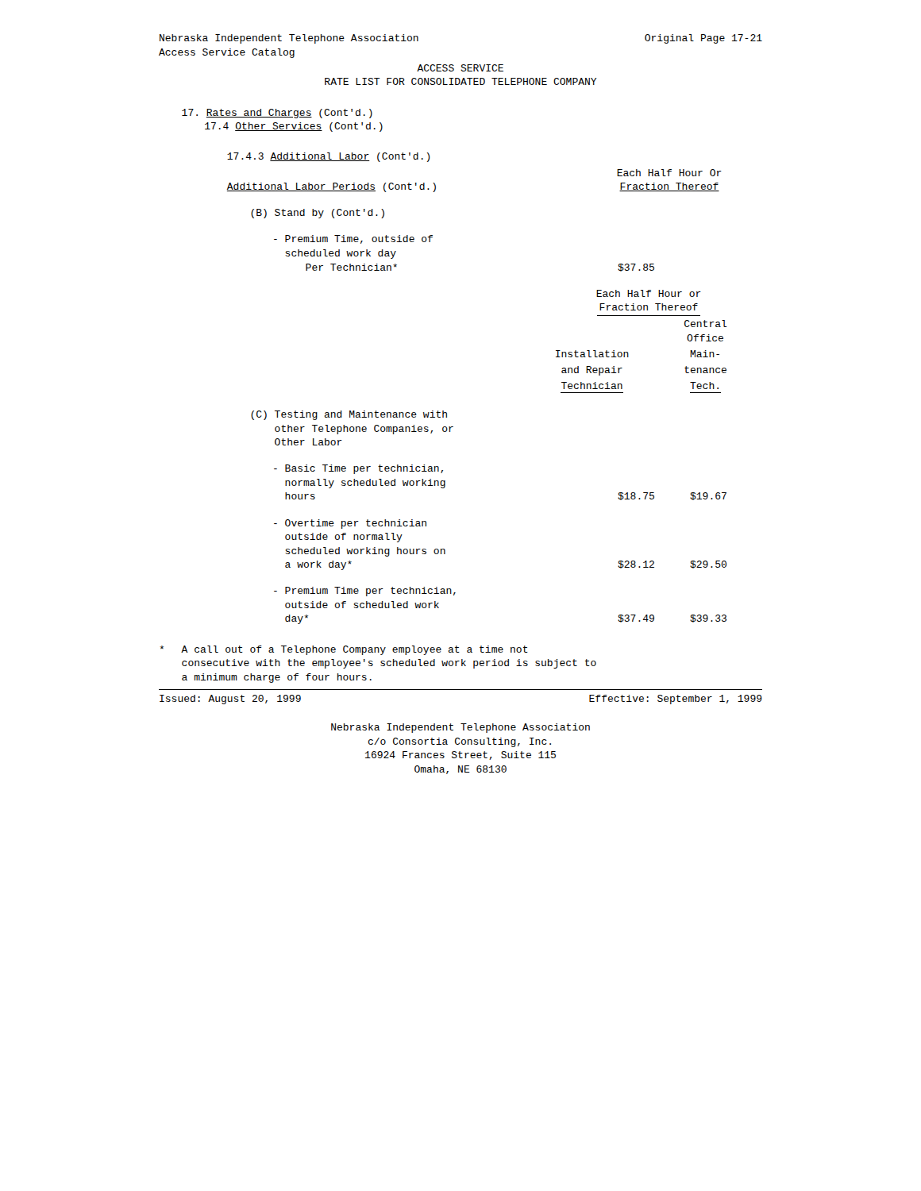Nebraska Independent Telephone Association
Access Service Catalog
Original Page 17-21
ACCESS SERVICE
RATE LIST FOR CONSOLIDATED TELEPHONE COMPANY
17. Rates and Charges (Cont'd.)
17.4 Other Services (Cont'd.)
17.4.3 Additional Labor (Cont'd.)
Each Half Hour Or
Additional Labor Periods (Cont'd.)
Fraction Thereof
(B) Stand by (Cont'd.)
- Premium Time, outside of
scheduled work day
Per Technician*
$37.85
Each Half Hour or
Fraction Thereof
Central
Office
Installation
Main-
and Repair
tenance
Technician
Tech.
(C) Testing and Maintenance with
other Telephone Companies, or
Other Labor
- Basic Time per technician,
normally scheduled working
hours
$18.75
$19.67
- Overtime per technician
outside of normally
scheduled working hours on
a work day*
$28.12
$29.50
- Premium Time per technician,
outside of scheduled work
day*
$37.49
$39.33
*
A call out of a Telephone Company employee at a time not
consecutive with the employee's scheduled work period is subject to
a minimum charge of four hours.
Issued: August 20, 1999
Effective: September 1, 1999
Nebraska Independent Telephone Association
c/o Consortia Consulting, Inc.
16924 Frances Street, Suite 115
Omaha, NE 68130